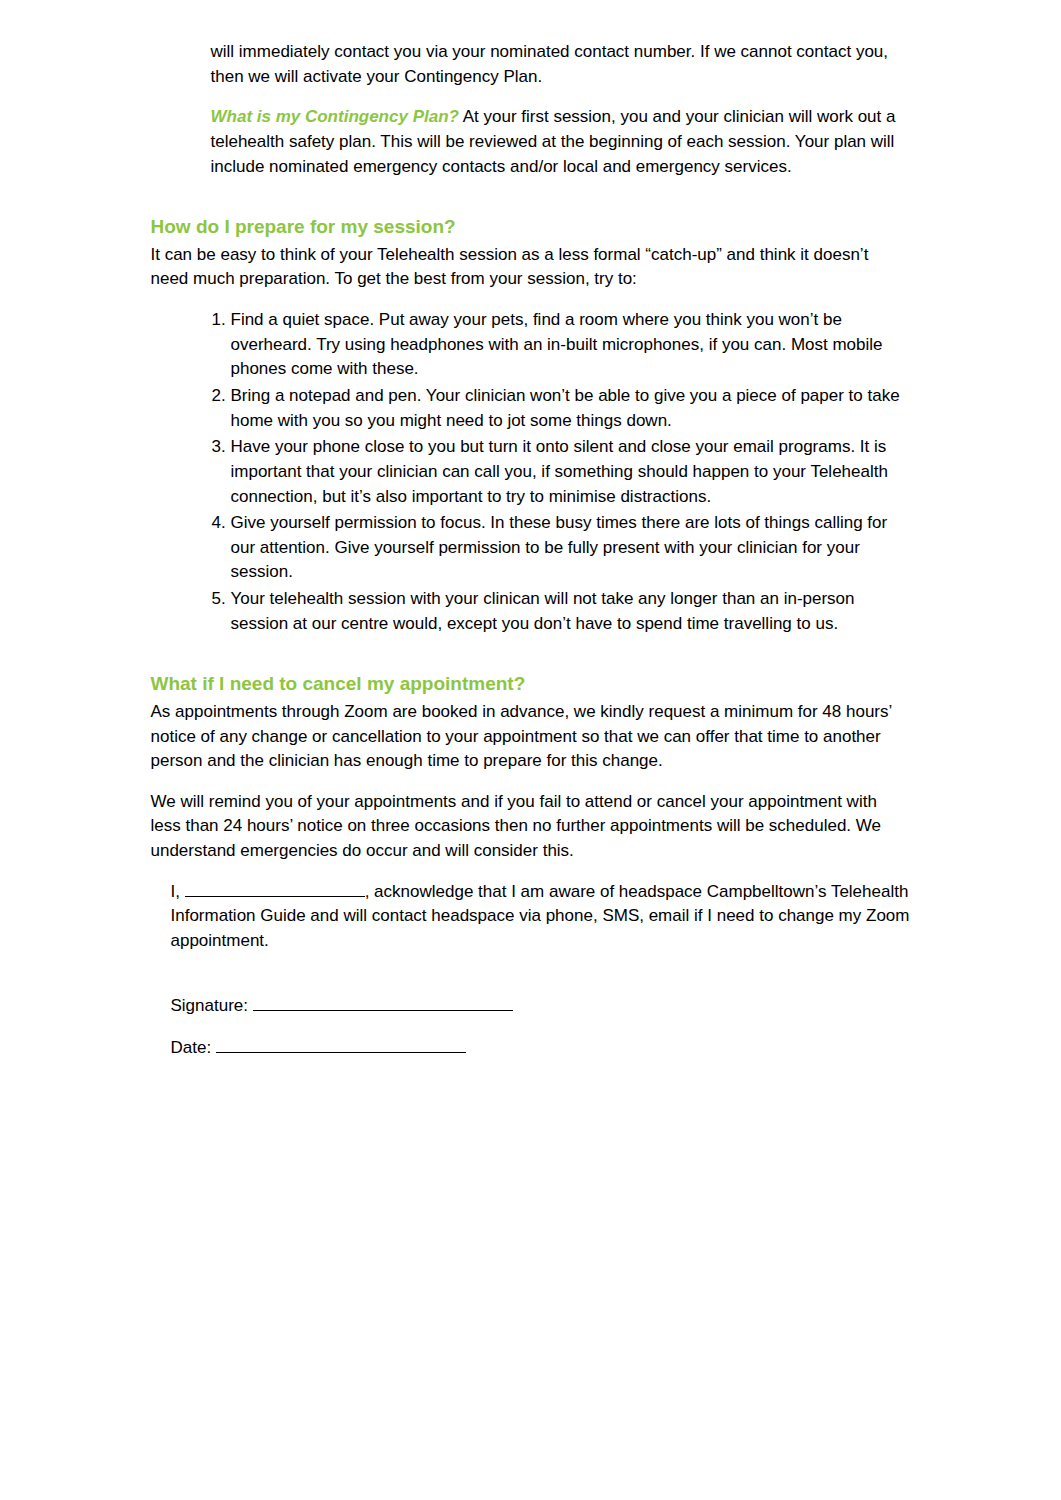will immediately contact you via your nominated contact number. If we cannot contact you, then we will activate your Contingency Plan.
What is my Contingency Plan? At your first session, you and your clinician will work out a telehealth safety plan. This will be reviewed at the beginning of each session. Your plan will include nominated emergency contacts and/or local and emergency services.
How do I prepare for my session?
It can be easy to think of your Telehealth session as a less formal “catch-up” and think it doesn’t need much preparation. To get the best from your session, try to:
Find a quiet space. Put away your pets, find a room where you think you won’t be overheard. Try using headphones with an in-built microphones, if you can. Most mobile phones come with these.
Bring a notepad and pen. Your clinician won’t be able to give you a piece of paper to take home with you so you might need to jot some things down.
Have your phone close to you but turn it onto silent and close your email programs. It is important that your clinician can call you, if something should happen to your Telehealth connection, but it’s also important to try to minimise distractions.
Give yourself permission to focus. In these busy times there are lots of things calling for our attention. Give yourself permission to be fully present with your clinician for your session.
Your telehealth session with your clinican will not take any longer than an in-person session at our centre would, except you don’t have to spend time travelling to us.
What if I need to cancel my appointment?
As appointments through Zoom are booked in advance, we kindly request a minimum for 48 hours’ notice of any change or cancellation to your appointment so that we can offer that time to another person and the clinician has enough time to prepare for this change.
We will remind you of your appointments and if you fail to attend or cancel your appointment with less than 24 hours’ notice on three occasions then no further appointments will be scheduled. We understand emergencies do occur and will consider this.
I, , acknowledge that I am aware of headspace Campbelltown’s Telehealth Information Guide and will contact headspace via phone, SMS, email if I need to change my Zoom appointment.
Signature:
Date: